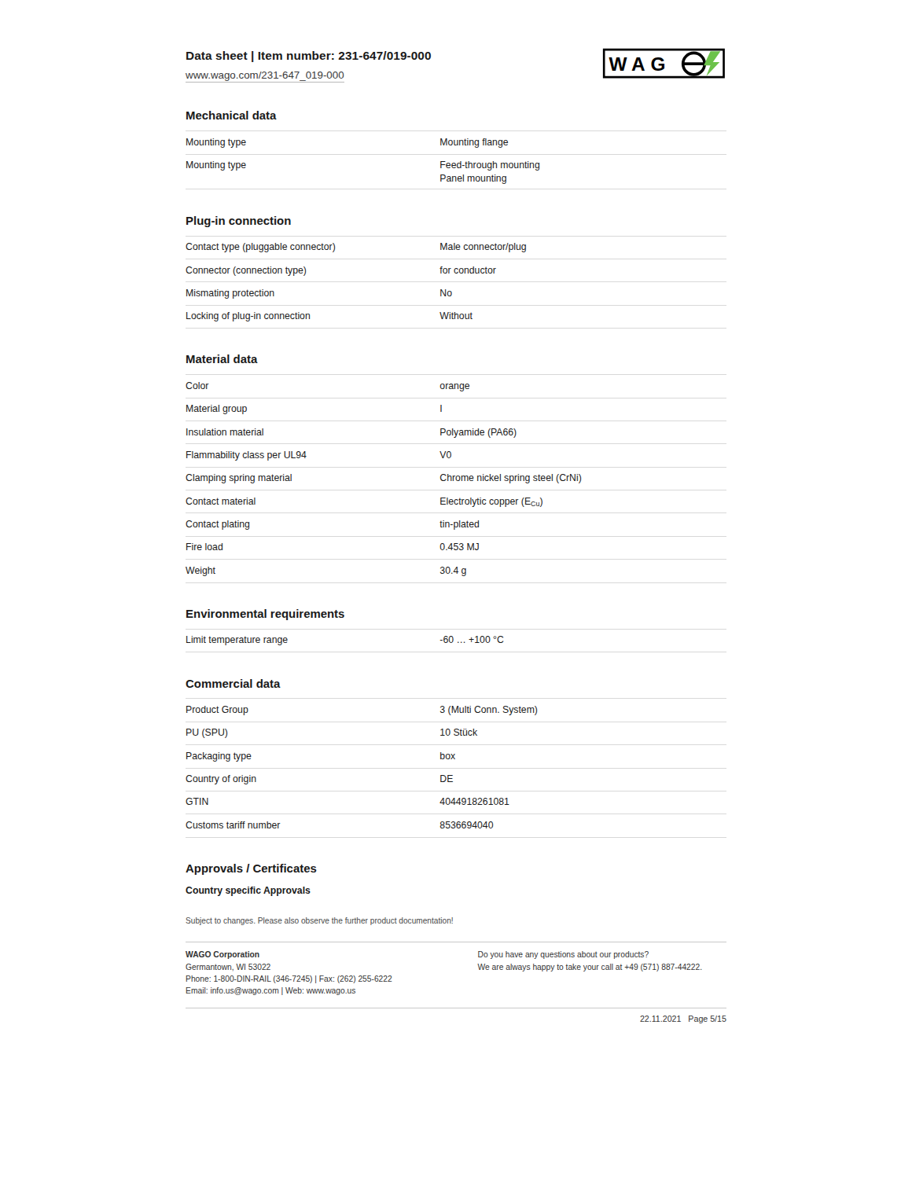Data sheet | Item number: 231-647/019-000
www.wago.com/231-647_019-000
W A G
Mechanical data
| Mounting type | Mounting flange |
| Mounting type | Feed-through mounting Panel mounting |
Plug-in connection
| Contact type (pluggable connector) | Male connector/plug |
| Connector (connection type) | for conductor |
| Mismating protection | No |
| Locking of plug-in connection | Without |
Material data
| Color | orange |
| Material group | I |
| Insulation material | Polyamide (PA66) |
| Flammability class per UL94 | V0 |
| Clamping spring material | Chrome nickel spring steel (CrNi) |
| Contact material | Electrolytic copper (E Cu ) |
| Contact plating | tin-plated |
| Fire load | 0.453 MJ |
| Weight | 30.4 g |
Environmental requirements
| Limit temperature range | -60 … +100 °C |
Commercial data
| Product Group | 3 (Multi Conn. System) |
| PU (SPU) | 10 Stück |
| Packaging type | box |
| Country of origin | DE |
| GTIN | 4044918261081 |
| Customs tariff number | 8536694040 |
Approvals / Certificates
Country specific Approvals
Subject to changes. Please also observe the further product documentation!
WAGO Corporation
Germantown, WI 53022
Phone: 1-800-DIN-RAIL (346-7245) | Fax: (262) 255-6222
Email: info.us@wago.com | Web: www.wago.us
Do you have any questions about our products?
We are always happy to take your call at +49 (571) 887-44222.
22.11.2021 Page 5/15